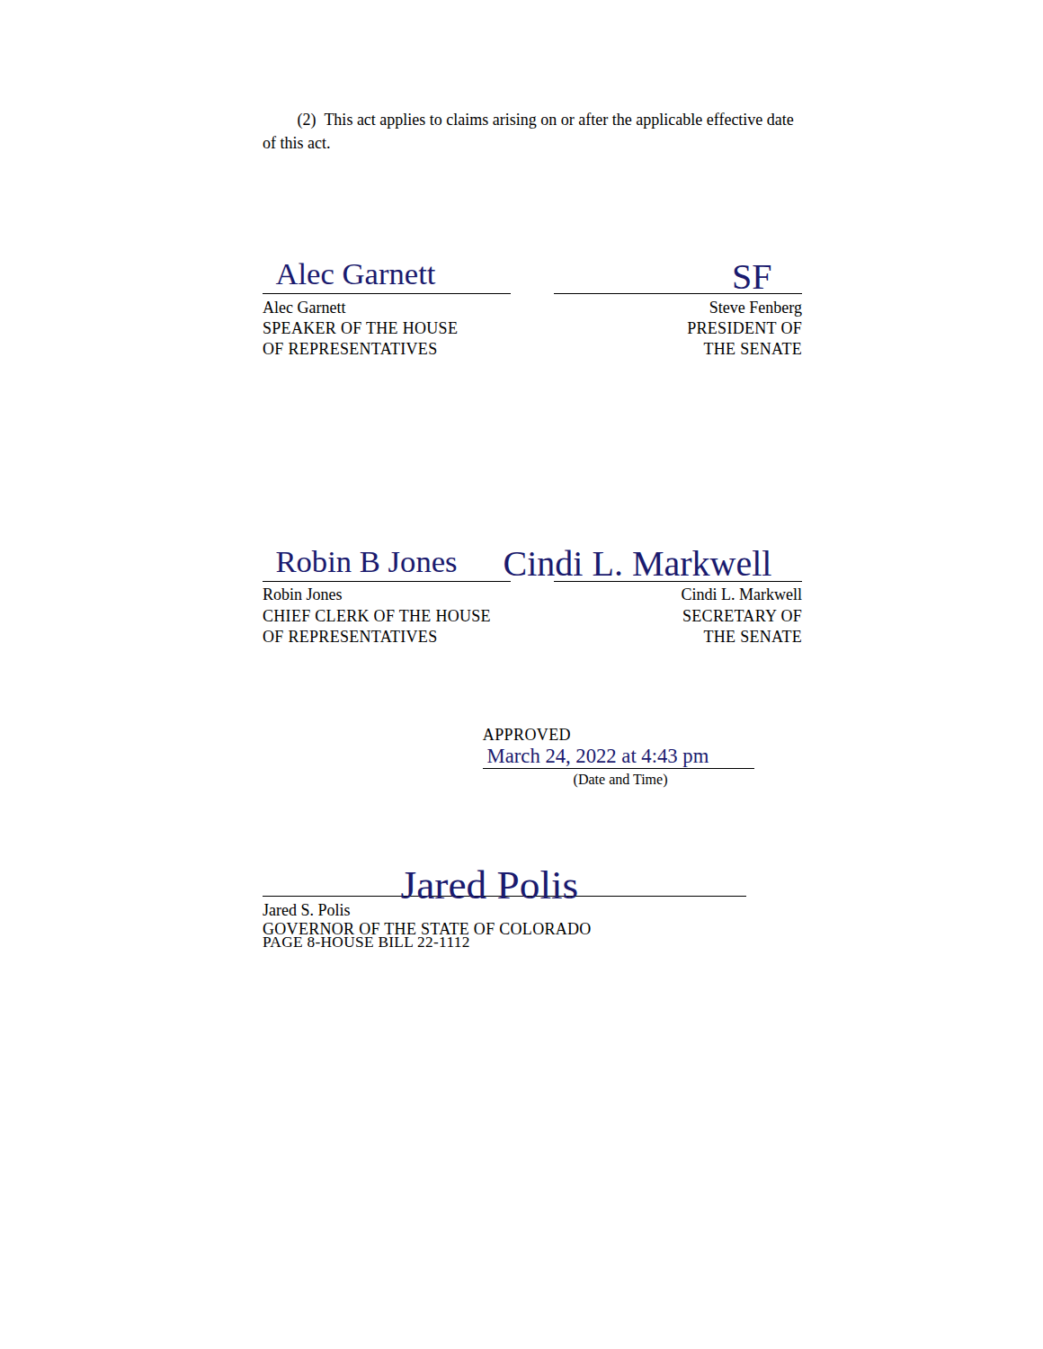(2) This act applies to claims arising on or after the applicable effective date of this act.
Alec Garnett
Alec Garnett
SPEAKER OF THE HOUSE
OF REPRESENTATIVES
SF
Steve Fenberg
PRESIDENT OF
THE SENATE
Robin B Jones
Robin Jones
CHIEF CLERK OF THE HOUSE
OF REPRESENTATIVES
Cindi L. Markwell
Cindi L. Markwell
SECRETARY OF
THE SENATE
APPROVED March 24, 2022 at 4:43 pm (Date and Time)
Jared Polis
Jared S. Polis
GOVERNOR OF THE STATE OF COLORADO
PAGE 8-HOUSE BILL 22-1112